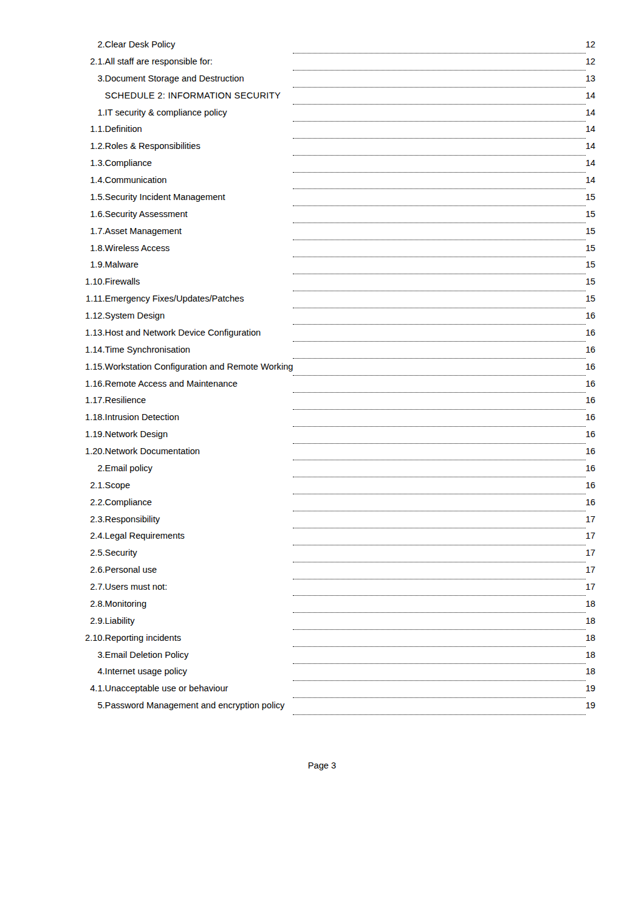| 2. | Clear Desk Policy | | 12 |
| 2.1. | All staff are responsible for: | | 12 |
| 3. | Document Storage and Destruction | | 13 |
| | SCHEDULE 2: INFORMATION SECURITY | | 14 |
| 1. | IT security & compliance policy | | 14 |
| 1.1. | Definition | | 14 |
| 1.2. | Roles & Responsibilities | | 14 |
| 1.3. | Compliance | | 14 |
| 1.4. | Communication | | 14 |
| 1.5. | Security Incident Management | | 15 |
| 1.6. | Security Assessment | | 15 |
| 1.7. | Asset Management | | 15 |
| 1.8. | Wireless Access | | 15 |
| 1.9. | Malware | | 15 |
| 1.10. | Firewalls | | 15 |
| 1.11. | Emergency Fixes/Updates/Patches | | 15 |
| 1.12. | System Design | | 16 |
| 1.13. | Host and Network Device Configuration | | 16 |
| 1.14. | Time Synchronisation | | 16 |
| 1.15. | Workstation Configuration and Remote Working | | 16 |
| 1.16. | Remote Access and Maintenance | | 16 |
| 1.17. | Resilience | | 16 |
| 1.18. | Intrusion Detection | | 16 |
| 1.19. | Network Design | | 16 |
| 1.20. | Network Documentation | | 16 |
| 2. | Email policy | | 16 |
| 2.1. | Scope | | 16 |
| 2.2. | Compliance | | 16 |
| 2.3. | Responsibility | | 17 |
| 2.4. | Legal Requirements | | 17 |
| 2.5. | Security | | 17 |
| 2.6. | Personal use | | 17 |
| 2.7. | Users must not: | | 17 |
| 2.8. | Monitoring | | 18 |
| 2.9. | Liability | | 18 |
| 2.10. | Reporting incidents | | 18 |
| 3. | Email Deletion Policy | | 18 |
| 4. | Internet usage policy | | 18 |
| 4.1. | Unacceptable use or behaviour | | 19 |
| 5. | Password Management and encryption policy | | 19 |
Page 3